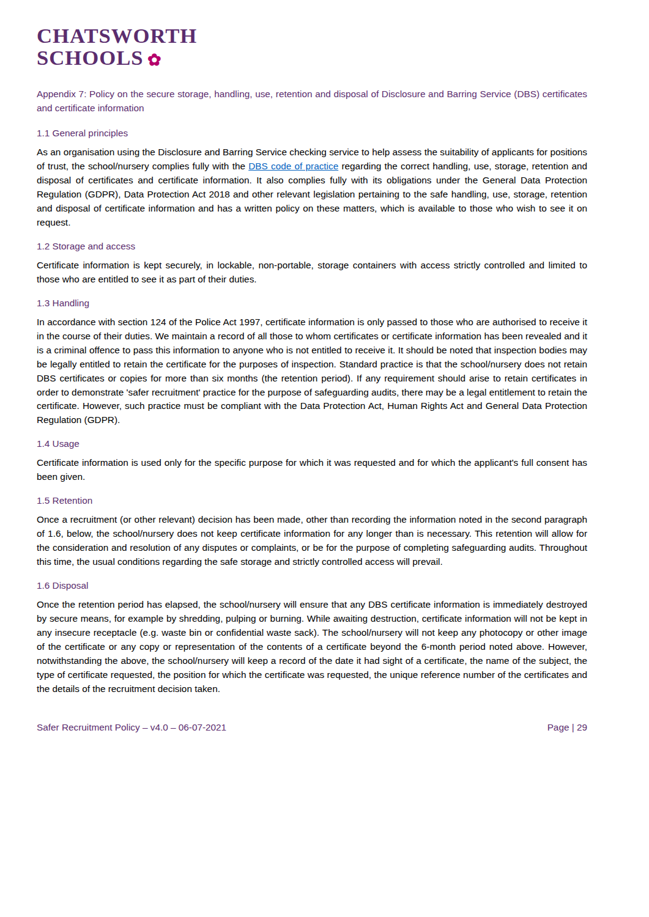CHATSWORTHSCHOOLS✿
Appendix 7: Policy on the secure storage, handling, use, retention and disposal of Disclosure and Barring Service (DBS) certificates and certificate information
1.1 General principles
As an organisation using the Disclosure and Barring Service checking service to help assess the suitability of applicants for positions of trust, the school/nursery complies fully with the DBS code of practice regarding the correct handling, use, storage, retention and disposal of certificates and certificate information. It also complies fully with its obligations under the General Data Protection Regulation (GDPR), Data Protection Act 2018 and other relevant legislation pertaining to the safe handling, use, storage, retention and disposal of certificate information and has a written policy on these matters, which is available to those who wish to see it on request.
1.2 Storage and access
Certificate information is kept securely, in lockable, non-portable, storage containers with access strictly controlled and limited to those who are entitled to see it as part of their duties.
1.3 Handling
In accordance with section 124 of the Police Act 1997, certificate information is only passed to those who are authorised to receive it in the course of their duties. We maintain a record of all those to whom certificates or certificate information has been revealed and it is a criminal offence to pass this information to anyone who is not entitled to receive it. It should be noted that inspection bodies may be legally entitled to retain the certificate for the purposes of inspection. Standard practice is that the school/nursery does not retain DBS certificates or copies for more than six months (the retention period). If any requirement should arise to retain certificates in order to demonstrate 'safer recruitment' practice for the purpose of safeguarding audits, there may be a legal entitlement to retain the certificate. However, such practice must be compliant with the Data Protection Act, Human Rights Act and General Data Protection Regulation (GDPR).
1.4 Usage
Certificate information is used only for the specific purpose for which it was requested and for which the applicant's full consent has been given.
1.5 Retention
Once a recruitment (or other relevant) decision has been made, other than recording the information noted in the second paragraph of 1.6, below, the school/nursery does not keep certificate information for any longer than is necessary. This retention will allow for the consideration and resolution of any disputes or complaints, or be for the purpose of completing safeguarding audits. Throughout this time, the usual conditions regarding the safe storage and strictly controlled access will prevail.
1.6 Disposal
Once the retention period has elapsed, the school/nursery will ensure that any DBS certificate information is immediately destroyed by secure means, for example by shredding, pulping or burning. While awaiting destruction, certificate information will not be kept in any insecure receptacle (e.g. waste bin or confidential waste sack). The school/nursery will not keep any photocopy or other image of the certificate or any copy or representation of the contents of a certificate beyond the 6-month period noted above. However, notwithstanding the above, the school/nursery will keep a record of the date it had sight of a certificate, the name of the subject, the type of certificate requested, the position for which the certificate was requested, the unique reference number of the certificates and the details of the recruitment decision taken.
Safer Recruitment Policy – v4.0 – 06-07-2021 Page | 29